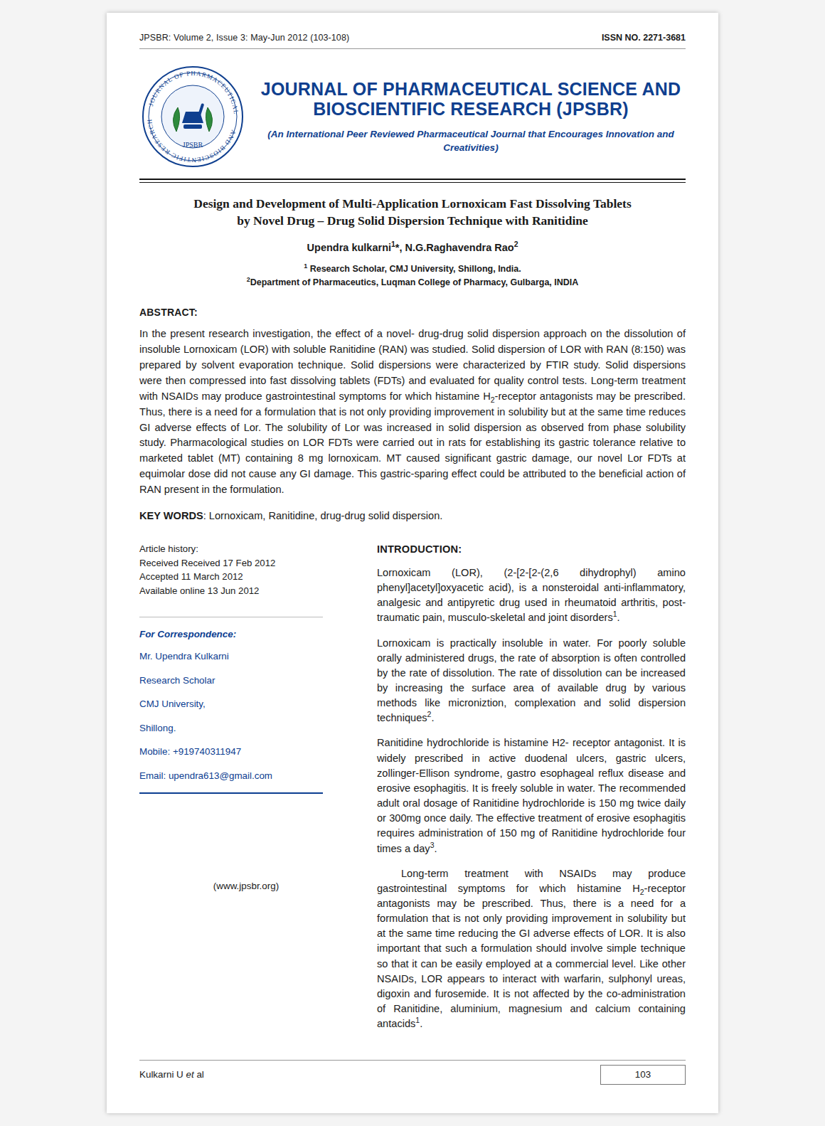JPSBR: Volume 2, Issue 3: May-Jun 2012 (103-108)
ISSN NO. 2271-3681
JOURNAL OF PHARMACEUTICAL SCIENCE AND BIOSCIENTIFIC RESEARCH JPSBR
JOURNAL OF PHARMACEUTICAL SCIENCE AND BIOSCIENTIFIC RESEARCH (JPSBR)
(An International Peer Reviewed Pharmaceutical Journal that Encourages Innovation and Creativities)
Design and Development of Multi-Application Lornoxicam Fast Dissolving Tablets
by Novel Drug – Drug Solid Dispersion Technique with Ranitidine
Upendra kulkarni1*, N.G.Raghavendra Rao2
1 Research Scholar, CMJ University, Shillong, India.
2Department of Pharmaceutics, Luqman College of Pharmacy, Gulbarga, INDIA
ABSTRACT:
In the present research investigation, the effect of a novel- drug-drug solid dispersion approach on the dissolution of insoluble Lornoxicam (LOR) with soluble Ranitidine (RAN) was studied. Solid dispersion of LOR with RAN (8:150) was prepared by solvent evaporation technique. Solid dispersions were characterized by FTIR study. Solid dispersions were then compressed into fast dissolving tablets (FDTs) and evaluated for quality control tests. Long-term treatment with NSAIDs may produce gastrointestinal symptoms for which histamine H2-receptor antagonists may be prescribed. Thus, there is a need for a formulation that is not only providing improvement in solubility but at the same time reduces GI adverse effects of Lor. The solubility of Lor was increased in solid dispersion as observed from phase solubility study. Pharmacological studies on LOR FDTs were carried out in rats for establishing its gastric tolerance relative to marketed tablet (MT) containing 8 mg lornoxicam. MT caused significant gastric damage, our novel Lor FDTs at equimolar dose did not cause any GI damage. This gastric-sparing effect could be attributed to the beneficial action of RAN present in the formulation.
KEY WORDS: Lornoxicam, Ranitidine, drug-drug solid dispersion.
Article history:
Received Received 17 Feb 2012
Accepted 11 March 2012
Available online 13 Jun 2012
For Correspondence:
Mr. Upendra Kulkarni
Research Scholar
CMJ University,
Shillong.
Mobile: +919740311947
Email: upendra613@gmail.com
(www.jpsbr.org)
INTRODUCTION:
Lornoxicam (LOR), (2-[2-[2-(2,6 dihydrophyl) amino phenyl]acetyl]oxyacetic acid), is a nonsteroidal anti-inflammatory, analgesic and antipyretic drug used in rheumatoid arthritis, post-traumatic pain, musculo-skeletal and joint disorders1.
Lornoxicam is practically insoluble in water. For poorly soluble orally administered drugs, the rate of absorption is often controlled by the rate of dissolution. The rate of dissolution can be increased by increasing the surface area of available drug by various methods like microniztion, complexation and solid dispersion techniques2.
Ranitidine hydrochloride is histamine H2- receptor antagonist. It is widely prescribed in active duodenal ulcers, gastric ulcers, zollinger-Ellison syndrome, gastro esophageal reflux disease and erosive esophagitis. It is freely soluble in water. The recommended adult oral dosage of Ranitidine hydrochloride is 150 mg twice daily or 300mg once daily. The effective treatment of erosive esophagitis requires administration of 150 mg of Ranitidine hydrochloride four times a day3.
Long-term treatment with NSAIDs may produce gastrointestinal symptoms for which histamine H2-receptor antagonists may be prescribed. Thus, there is a need for a formulation that is not only providing improvement in solubility but at the same time reducing the GI adverse effects of LOR. It is also important that such a formulation should involve simple technique so that it can be easily employed at a commercial level. Like other NSAIDs, LOR appears to interact with warfarin, sulphonyl ureas, digoxin and furosemide. It is not affected by the co-administration of Ranitidine, aluminium, magnesium and calcium containing antacids1.
Kulkarni U et al
103